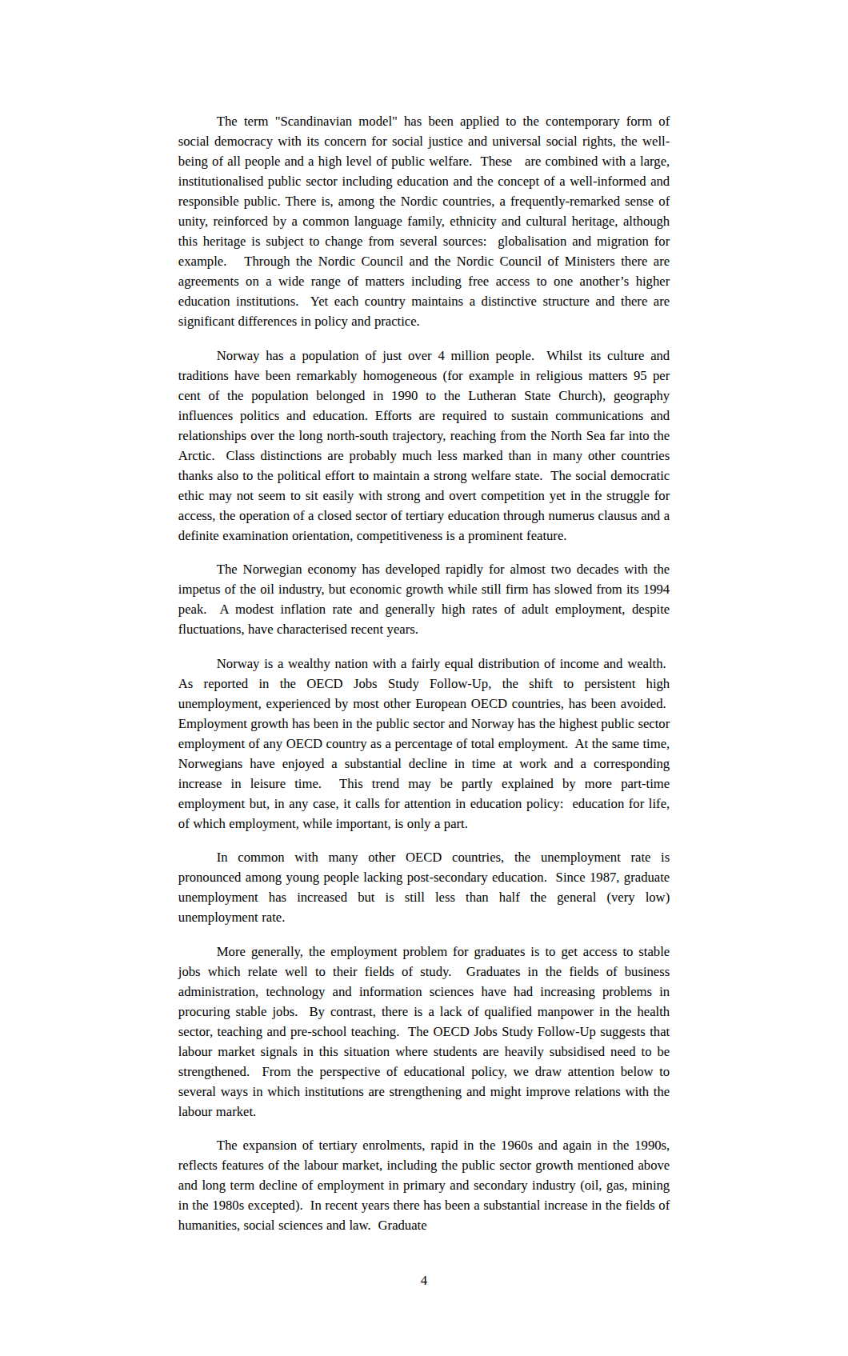The term "Scandinavian model" has been applied to the contemporary form of social democracy with its concern for social justice and universal social rights, the well-being of all people and a high level of public welfare. These are combined with a large, institutionalised public sector including education and the concept of a well-informed and responsible public. There is, among the Nordic countries, a frequently-remarked sense of unity, reinforced by a common language family, ethnicity and cultural heritage, although this heritage is subject to change from several sources: globalisation and migration for example. Through the Nordic Council and the Nordic Council of Ministers there are agreements on a wide range of matters including free access to one another’s higher education institutions. Yet each country maintains a distinctive structure and there are significant differences in policy and practice.
Norway has a population of just over 4 million people. Whilst its culture and traditions have been remarkably homogeneous (for example in religious matters 95 per cent of the population belonged in 1990 to the Lutheran State Church), geography influences politics and education. Efforts are required to sustain communications and relationships over the long north-south trajectory, reaching from the North Sea far into the Arctic. Class distinctions are probably much less marked than in many other countries thanks also to the political effort to maintain a strong welfare state. The social democratic ethic may not seem to sit easily with strong and overt competition yet in the struggle for access, the operation of a closed sector of tertiary education through numerus clausus and a definite examination orientation, competitiveness is a prominent feature.
The Norwegian economy has developed rapidly for almost two decades with the impetus of the oil industry, but economic growth while still firm has slowed from its 1994 peak. A modest inflation rate and generally high rates of adult employment, despite fluctuations, have characterised recent years.
Norway is a wealthy nation with a fairly equal distribution of income and wealth. As reported in the OECD Jobs Study Follow-Up, the shift to persistent high unemployment, experienced by most other European OECD countries, has been avoided. Employment growth has been in the public sector and Norway has the highest public sector employment of any OECD country as a percentage of total employment. At the same time, Norwegians have enjoyed a substantial decline in time at work and a corresponding increase in leisure time. This trend may be partly explained by more part-time employment but, in any case, it calls for attention in education policy: education for life, of which employment, while important, is only a part.
In common with many other OECD countries, the unemployment rate is pronounced among young people lacking post-secondary education. Since 1987, graduate unemployment has increased but is still less than half the general (very low) unemployment rate.
More generally, the employment problem for graduates is to get access to stable jobs which relate well to their fields of study. Graduates in the fields of business administration, technology and information sciences have had increasing problems in procuring stable jobs. By contrast, there is a lack of qualified manpower in the health sector, teaching and pre-school teaching. The OECD Jobs Study Follow-Up suggests that labour market signals in this situation where students are heavily subsidised need to be strengthened. From the perspective of educational policy, we draw attention below to several ways in which institutions are strengthening and might improve relations with the labour market.
The expansion of tertiary enrolments, rapid in the 1960s and again in the 1990s, reflects features of the labour market, including the public sector growth mentioned above and long term decline of employment in primary and secondary industry (oil, gas, mining in the 1980s excepted). In recent years there has been a substantial increase in the fields of humanities, social sciences and law. Graduate
4